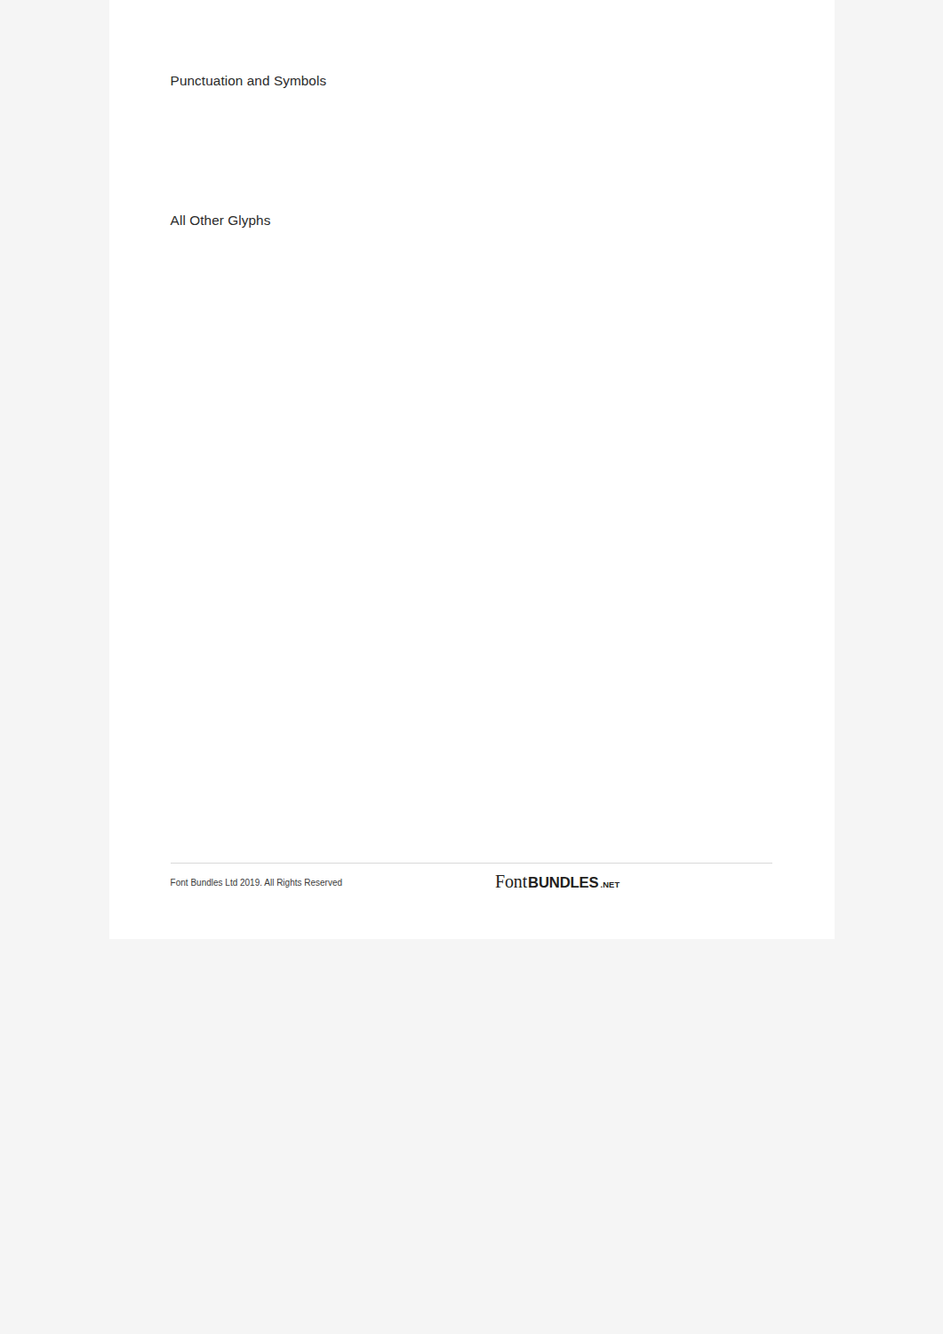Punctuation and Symbols
All Other Glyphs
Font Bundles Ltd 2019. All Rights Reserved
Font BUNDLES.NET